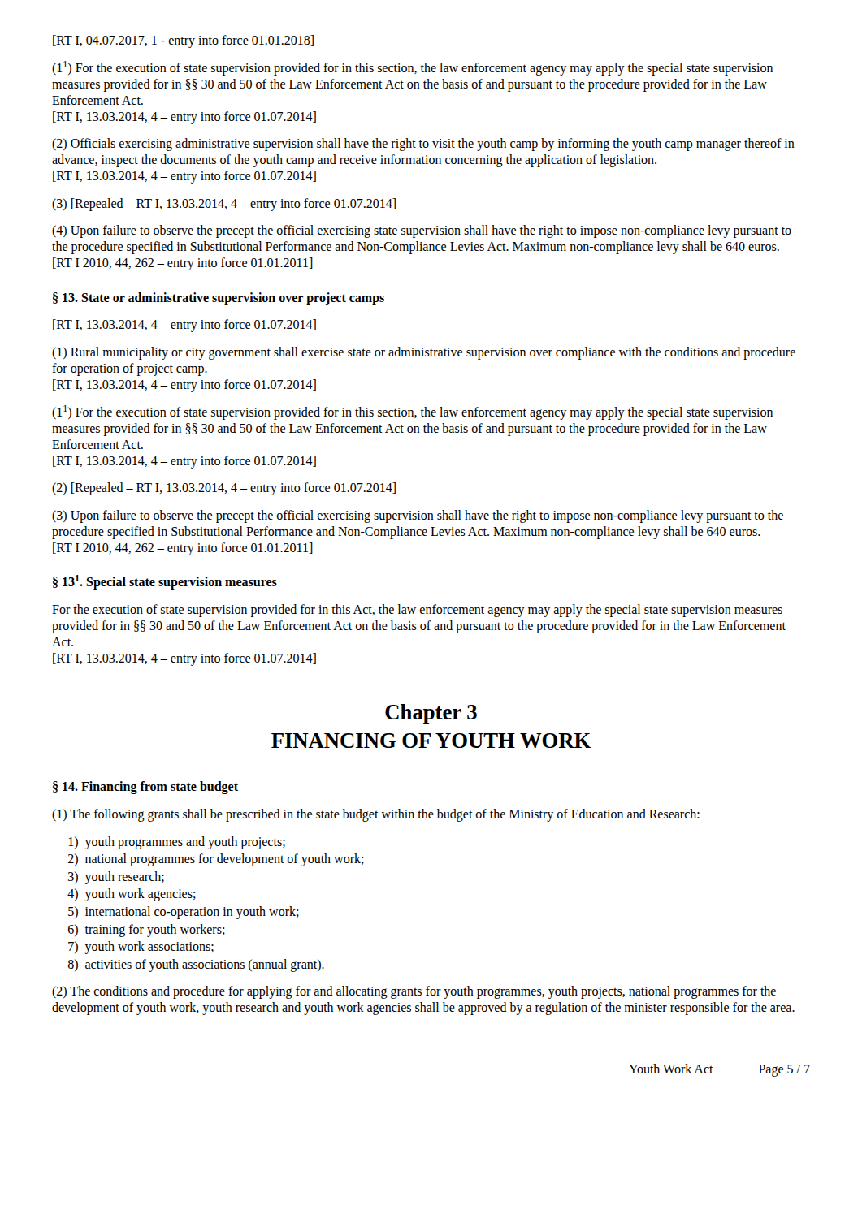[RT I, 04.07.2017, 1 - entry into force 01.01.2018]
(11) For the execution of state supervision provided for in this section, the law enforcement agency may apply the special state supervision measures provided for in §§ 30 and 50 of the Law Enforcement Act on the basis of and pursuant to the procedure provided for in the Law Enforcement Act.
[RT I, 13.03.2014, 4 – entry into force 01.07.2014]
(2) Officials exercising administrative supervision shall have the right to visit the youth camp by informing the youth camp manager thereof in advance, inspect the documents of the youth camp and receive information concerning the application of legislation.
[RT I, 13.03.2014, 4 – entry into force 01.07.2014]
(3) [Repealed – RT I, 13.03.2014, 4 – entry into force 01.07.2014]
(4) Upon failure to observe the precept the official exercising state supervision shall have the right to impose non-compliance levy pursuant to the procedure specified in Substitutional Performance and Non-Compliance Levies Act. Maximum non-compliance levy shall be 640 euros.
[RT I 2010, 44, 262 – entry into force 01.01.2011]
§ 13. State or administrative supervision over project camps
[RT I, 13.03.2014, 4 – entry into force 01.07.2014]
(1) Rural municipality or city government shall exercise state or administrative supervision over compliance with the conditions and procedure for operation of project camp.
[RT I, 13.03.2014, 4 – entry into force 01.07.2014]
(11) For the execution of state supervision provided for in this section, the law enforcement agency may apply the special state supervision measures provided for in §§ 30 and 50 of the Law Enforcement Act on the basis of and pursuant to the procedure provided for in the Law Enforcement Act.
[RT I, 13.03.2014, 4 – entry into force 01.07.2014]
(2) [Repealed – RT I, 13.03.2014, 4 – entry into force 01.07.2014]
(3) Upon failure to observe the precept the official exercising supervision shall have the right to impose non-compliance levy pursuant to the procedure specified in Substitutional Performance and Non-Compliance Levies Act. Maximum non-compliance levy shall be 640 euros.
[RT I 2010, 44, 262 – entry into force 01.01.2011]
§ 131. Special state supervision measures
For the execution of state supervision provided for in this Act, the law enforcement agency may apply the special state supervision measures provided for in §§ 30 and 50 of the Law Enforcement Act on the basis of and pursuant to the procedure provided for in the Law Enforcement Act.
[RT I, 13.03.2014, 4 – entry into force 01.07.2014]
Chapter 3
FINANCING OF YOUTH WORK
§ 14. Financing from state budget
(1) The following grants shall be prescribed in the state budget within the budget of the Ministry of Education and Research:
1) youth programmes and youth projects;
2) national programmes for development of youth work;
3) youth research;
4) youth work agencies;
5) international co-operation in youth work;
6) training for youth workers;
7) youth work associations;
8) activities of youth associations (annual grant).
(2) The conditions and procedure for applying for and allocating grants for youth programmes, youth projects, national programmes for the development of youth work, youth research and youth work agencies shall be approved by a regulation of the minister responsible for the area.
Youth Work Act Page 5 / 7